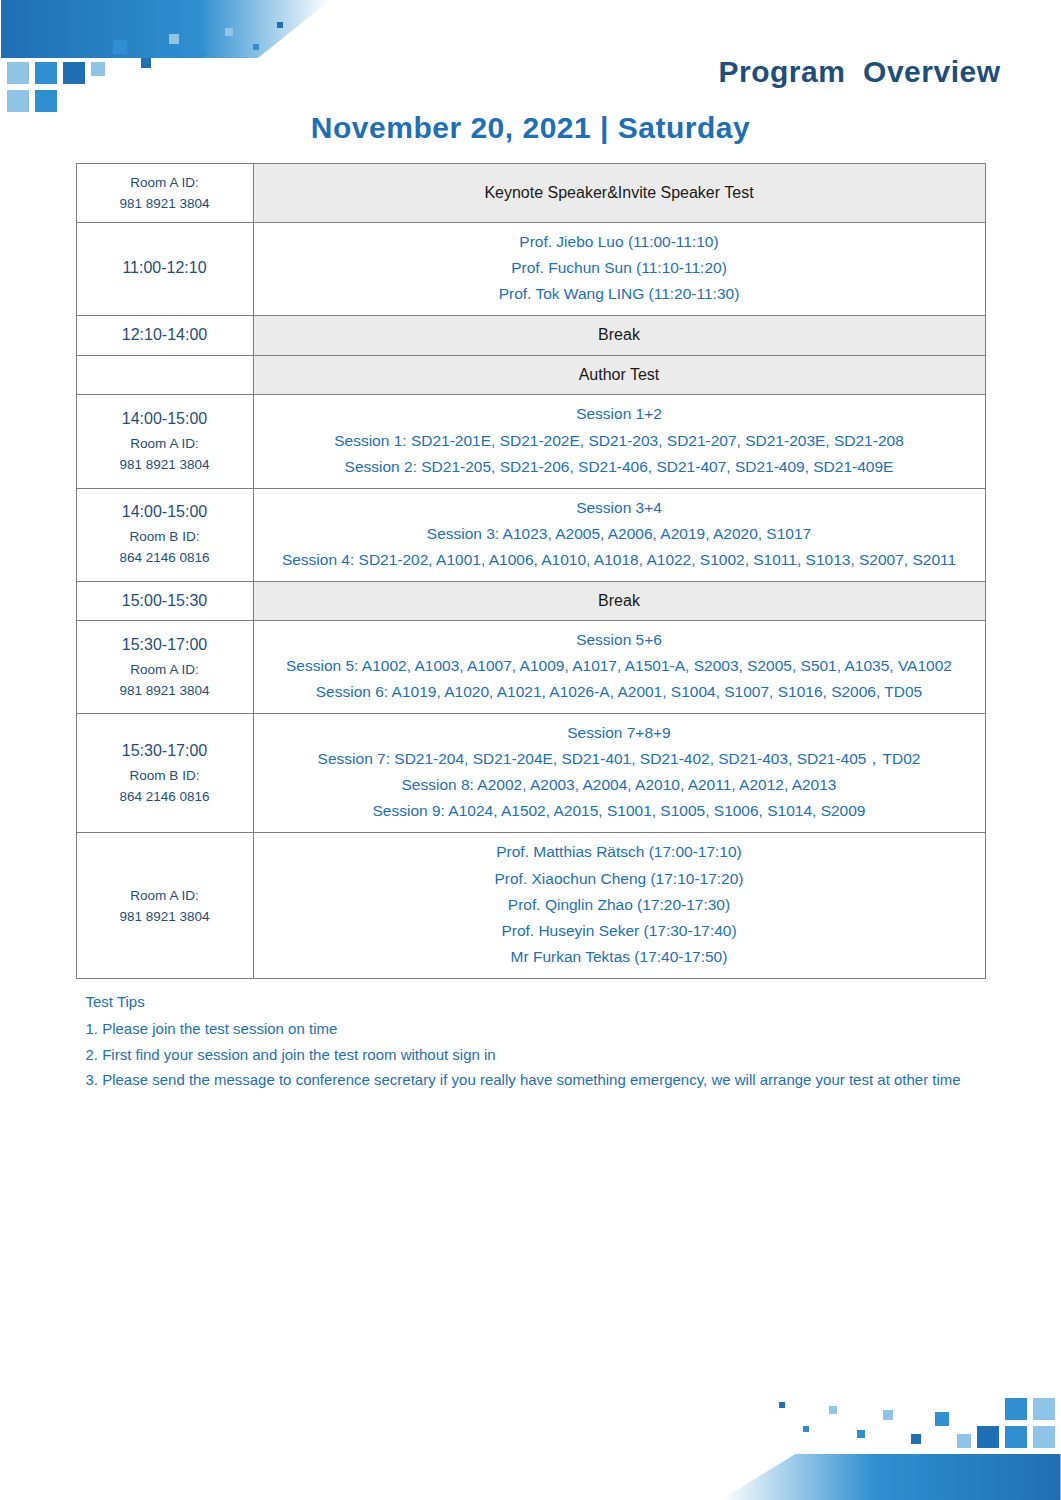Program Overview
November 20, 2021 | Saturday
| Room A ID: 981 8921 3804 | Keynote Speaker&Invite Speaker Test |
| 11:00-12:10 | Prof. Jiebo Luo (11:00-11:10) Prof. Fuchun Sun (11:10-11:20) Prof. Tok Wang LING (11:20-11:30) |
| 12:10-14:00 | Break |
| | Author Test |
| 14:00-15:00 Room A ID: 981 8921 3804 | Session 1+2 Session 1: SD21-201E, SD21-202E, SD21-203, SD21-207, SD21-203E, SD21-208 Session 2: SD21-205, SD21-206, SD21-406, SD21-407, SD21-409, SD21-409E |
| 14:00-15:00 Room B ID: 864 2146 0816 | Session 3+4 Session 3: A1023, A2005, A2006, A2019, A2020, S1017 Session 4: SD21-202, A1001, A1006, A1010, A1018, A1022, S1002, S1011, S1013, S2007, S2011 |
| 15:00-15:30 | Break |
| 15:30-17:00 Room A ID: 981 8921 3804 | Session 5+6 Session 5: A1002, A1003, A1007, A1009, A1017, A1501-A, S2003, S2005, S501, A1035, VA1002 Session 6: A1019, A1020, A1021, A1026-A, A2001, S1004, S1007, S1016, S2006, TD05 |
| 15:30-17:00 Room B ID: 864 2146 0816 | Session 7+8+9 Session 7: SD21-204, SD21-204E, SD21-401, SD21-402, SD21-403, SD21-405，TD02 Session 8: A2002, A2003, A2004, A2010, A2011, A2012, A2013 Session 9: A1024, A1502, A2015, S1001, S1005, S1006, S1014, S2009 |
| Room A ID: 981 8921 3804 | Prof. Matthias Rätsch (17:00-17:10) Prof. Xiaochun Cheng (17:10-17:20) Prof. Qinglin Zhao (17:20-17:30) Prof. Huseyin Seker (17:30-17:40) Mr Furkan Tektas (17:40-17:50) |
Test Tips
1. Please join the test session on time
2. First find your session and join the test room without sign in
3. Please send the message to conference secretary if you really have something emergency, we will arrange your test at other time